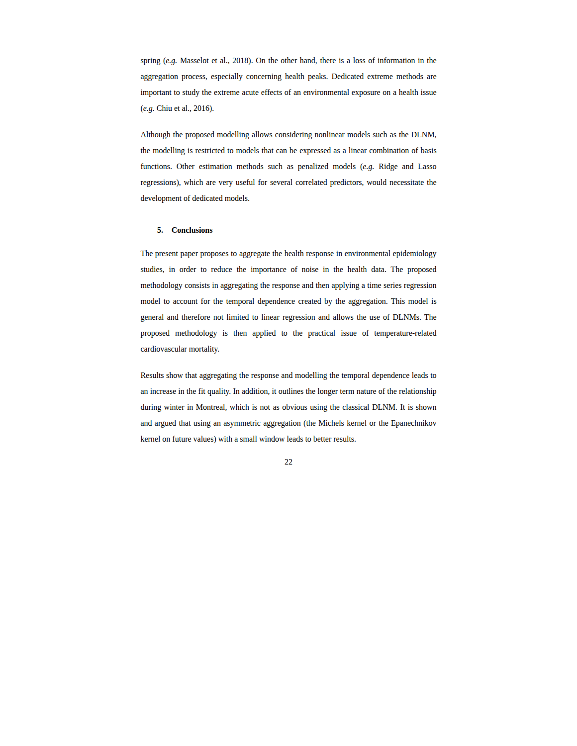spring (e.g. Masselot et al., 2018). On the other hand, there is a loss of information in the aggregation process, especially concerning health peaks. Dedicated extreme methods are important to study the extreme acute effects of an environmental exposure on a health issue (e.g. Chiu et al., 2016).
Although the proposed modelling allows considering nonlinear models such as the DLNM, the modelling is restricted to models that can be expressed as a linear combination of basis functions. Other estimation methods such as penalized models (e.g. Ridge and Lasso regressions), which are very useful for several correlated predictors, would necessitate the development of dedicated models.
5. Conclusions
The present paper proposes to aggregate the health response in environmental epidemiology studies, in order to reduce the importance of noise in the health data. The proposed methodology consists in aggregating the response and then applying a time series regression model to account for the temporal dependence created by the aggregation. This model is general and therefore not limited to linear regression and allows the use of DLNMs. The proposed methodology is then applied to the practical issue of temperature-related cardiovascular mortality.
Results show that aggregating the response and modelling the temporal dependence leads to an increase in the fit quality. In addition, it outlines the longer term nature of the relationship during winter in Montreal, which is not as obvious using the classical DLNM. It is shown and argued that using an asymmetric aggregation (the Michels kernel or the Epanechnikov kernel on future values) with a small window leads to better results.
22